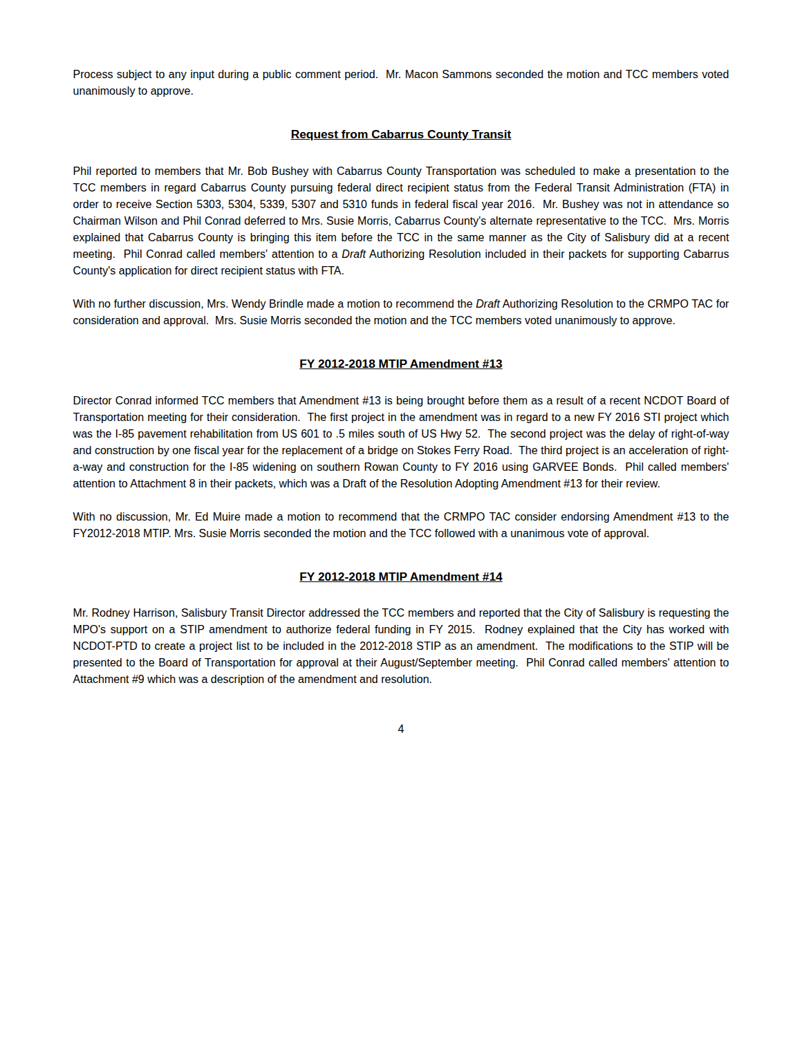Process subject to any input during a public comment period. Mr. Macon Sammons seconded the motion and TCC members voted unanimously to approve.
Request from Cabarrus County Transit
Phil reported to members that Mr. Bob Bushey with Cabarrus County Transportation was scheduled to make a presentation to the TCC members in regard Cabarrus County pursuing federal direct recipient status from the Federal Transit Administration (FTA) in order to receive Section 5303, 5304, 5339, 5307 and 5310 funds in federal fiscal year 2016. Mr. Bushey was not in attendance so Chairman Wilson and Phil Conrad deferred to Mrs. Susie Morris, Cabarrus County's alternate representative to the TCC. Mrs. Morris explained that Cabarrus County is bringing this item before the TCC in the same manner as the City of Salisbury did at a recent meeting. Phil Conrad called members' attention to a Draft Authorizing Resolution included in their packets for supporting Cabarrus County's application for direct recipient status with FTA.
With no further discussion, Mrs. Wendy Brindle made a motion to recommend the Draft Authorizing Resolution to the CRMPO TAC for consideration and approval. Mrs. Susie Morris seconded the motion and the TCC members voted unanimously to approve.
FY 2012-2018 MTIP Amendment #13
Director Conrad informed TCC members that Amendment #13 is being brought before them as a result of a recent NCDOT Board of Transportation meeting for their consideration. The first project in the amendment was in regard to a new FY 2016 STI project which was the I-85 pavement rehabilitation from US 601 to .5 miles south of US Hwy 52. The second project was the delay of right-of-way and construction by one fiscal year for the replacement of a bridge on Stokes Ferry Road. The third project is an acceleration of right-a-way and construction for the I-85 widening on southern Rowan County to FY 2016 using GARVEE Bonds. Phil called members' attention to Attachment 8 in their packets, which was a Draft of the Resolution Adopting Amendment #13 for their review.
With no discussion, Mr. Ed Muire made a motion to recommend that the CRMPO TAC consider endorsing Amendment #13 to the FY2012-2018 MTIP. Mrs. Susie Morris seconded the motion and the TCC followed with a unanimous vote of approval.
FY 2012-2018 MTIP Amendment #14
Mr. Rodney Harrison, Salisbury Transit Director addressed the TCC members and reported that the City of Salisbury is requesting the MPO's support on a STIP amendment to authorize federal funding in FY 2015. Rodney explained that the City has worked with NCDOT-PTD to create a project list to be included in the 2012-2018 STIP as an amendment. The modifications to the STIP will be presented to the Board of Transportation for approval at their August/September meeting. Phil Conrad called members' attention to Attachment #9 which was a description of the amendment and resolution.
4